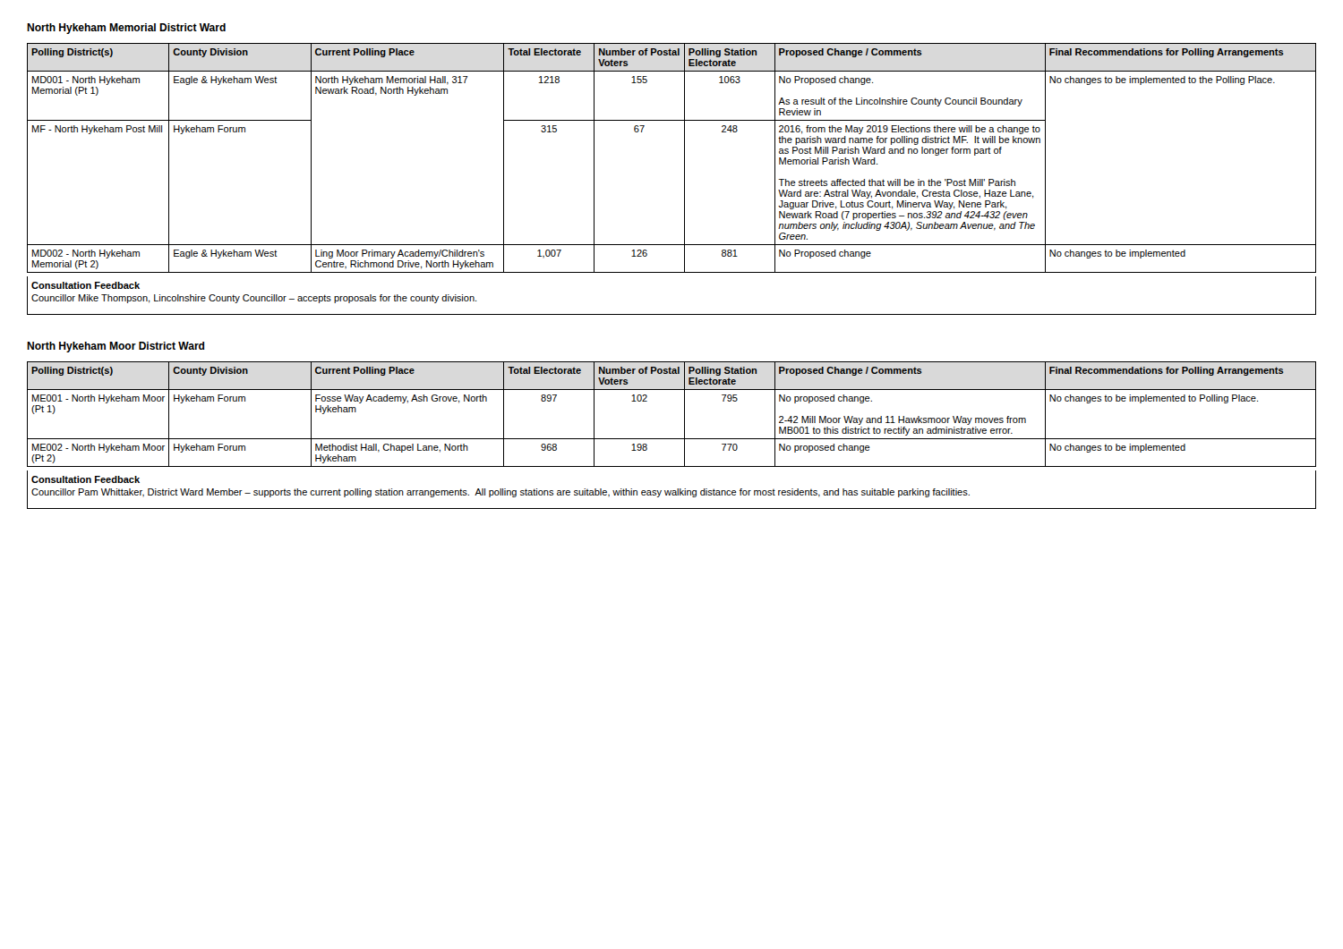North Hykeham Memorial District Ward
| Polling District(s) | County Division | Current Polling Place | Total Electorate | Number of Postal Voters | Polling Station Electorate | Proposed Change / Comments | Final Recommendations for Polling Arrangements |
| --- | --- | --- | --- | --- | --- | --- | --- |
| MD001 - North Hykeham Memorial (Pt 1) | Eagle & Hykeham West | North Hykeham Memorial Hall, 317 Newark Road, North Hykeham | 1218 | 155 | 1063 | No Proposed change. As a result of the Lincolnshire County Council Boundary Review in | No changes to be implemented to the Polling Place. |
| MF - North Hykeham Post Mill | Hykeham Forum | 315 | 67 | 248 | 2016, from the May 2019 Elections there will be a change to the parish ward name for polling district MF. It will be known as Post Mill Parish Ward and no longer form part of Memorial Parish Ward. The streets affected that will be in the 'Post Mill' Parish Ward are: Astral Way, Avondale, Cresta Close, Haze Lane, Jaguar Drive, Lotus Court, Minerva Way, Nene Park, Newark Road (7 properties – nos. 392 and 424-432 (even numbers only, including 430A), Sunbeam Avenue, and The Green. |
| MD002 - North Hykeham Memorial (Pt 2) | Eagle & Hykeham West | Ling Moor Primary Academy/Children's Centre, Richmond Drive, North Hykeham | 1,007 | 126 | 881 | No Proposed change | No changes to be implemented |
Consultation Feedback
Councillor Mike Thompson, Lincolnshire County Councillor – accepts proposals for the county division.
North Hykeham Moor District Ward
| Polling District(s) | County Division | Current Polling Place | Total Electorate | Number of Postal Voters | Polling Station Electorate | Proposed Change / Comments | Final Recommendations for Polling Arrangements |
| --- | --- | --- | --- | --- | --- | --- | --- |
| ME001 - North Hykeham Moor (Pt 1) | Hykeham Forum | Fosse Way Academy, Ash Grove, North Hykeham | 897 | 102 | 795 | No proposed change. 2-42 Mill Moor Way and 11 Hawksmoor Way moves from MB001 to this district to rectify an administrative error. | No changes to be implemented to Polling Place. |
| ME002 - North Hykeham Moor (Pt 2) | Hykeham Forum | Methodist Hall, Chapel Lane, North Hykeham | 968 | 198 | 770 | No proposed change | No changes to be implemented |
Consultation Feedback
Councillor Pam Whittaker, District Ward Member – supports the current polling station arrangements. All polling stations are suitable, within easy walking distance for most residents, and has suitable parking facilities.